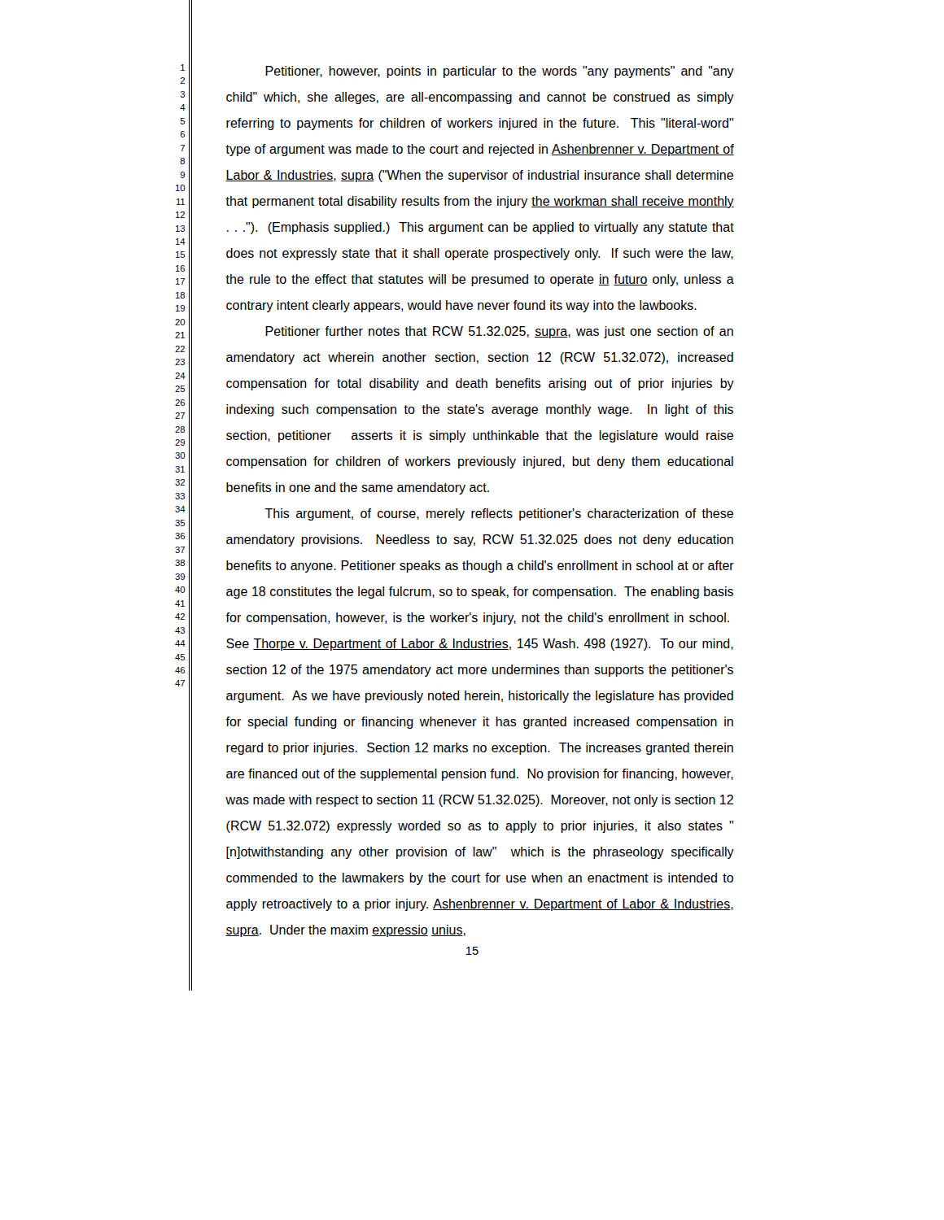1
2
3
4
5
6
7
8
9
10
11
12
13
14
15
16
17
18
19
20
21
22
23
24
25
26
27
28
29
30
31
32
33
34
35
36
37
38
39
40
41
42
43
44
45
46
47
Petitioner, however, points in particular to the words "any payments" and "any child" which, she alleges, are all-encompassing and cannot be construed as simply referring to payments for children of workers injured in the future. This "literal-word" type of argument was made to the court and rejected in Ashenbrenner v. Department of Labor & Industries, supra ("When the supervisor of industrial insurance shall determine that permanent total disability results from the injury the workman shall receive monthly . . ."). (Emphasis supplied.) This argument can be applied to virtually any statute that does not expressly state that it shall operate prospectively only. If such were the law, the rule to the effect that statutes will be presumed to operate in futuro only, unless a contrary intent clearly appears, would have never found its way into the lawbooks.
Petitioner further notes that RCW 51.32.025, supra, was just one section of an amendatory act wherein another section, section 12 (RCW 51.32.072), increased compensation for total disability and death benefits arising out of prior injuries by indexing such compensation to the state's average monthly wage. In light of this section, petitioner asserts it is simply unthinkable that the legislature would raise compensation for children of workers previously injured, but deny them educational benefits in one and the same amendatory act.
This argument, of course, merely reflects petitioner's characterization of these amendatory provisions. Needless to say, RCW 51.32.025 does not deny education benefits to anyone. Petitioner speaks as though a child's enrollment in school at or after age 18 constitutes the legal fulcrum, so to speak, for compensation. The enabling basis for compensation, however, is the worker's injury, not the child's enrollment in school. See Thorpe v. Department of Labor & Industries, 145 Wash. 498 (1927). To our mind, section 12 of the 1975 amendatory act more undermines than supports the petitioner's argument. As we have previously noted herein, historically the legislature has provided for special funding or financing whenever it has granted increased compensation in regard to prior injuries. Section 12 marks no exception. The increases granted therein are financed out of the supplemental pension fund. No provision for financing, however, was made with respect to section 11 (RCW 51.32.025). Moreover, not only is section 12 (RCW 51.32.072) expressly worded so as to apply to prior injuries, it also states "[n]otwithstanding any other provision of law" which is the phraseology specifically commended to the lawmakers by the court for use when an enactment is intended to apply retroactively to a prior injury. Ashenbrenner v. Department of Labor & Industries, supra. Under the maxim expressio unius,
15